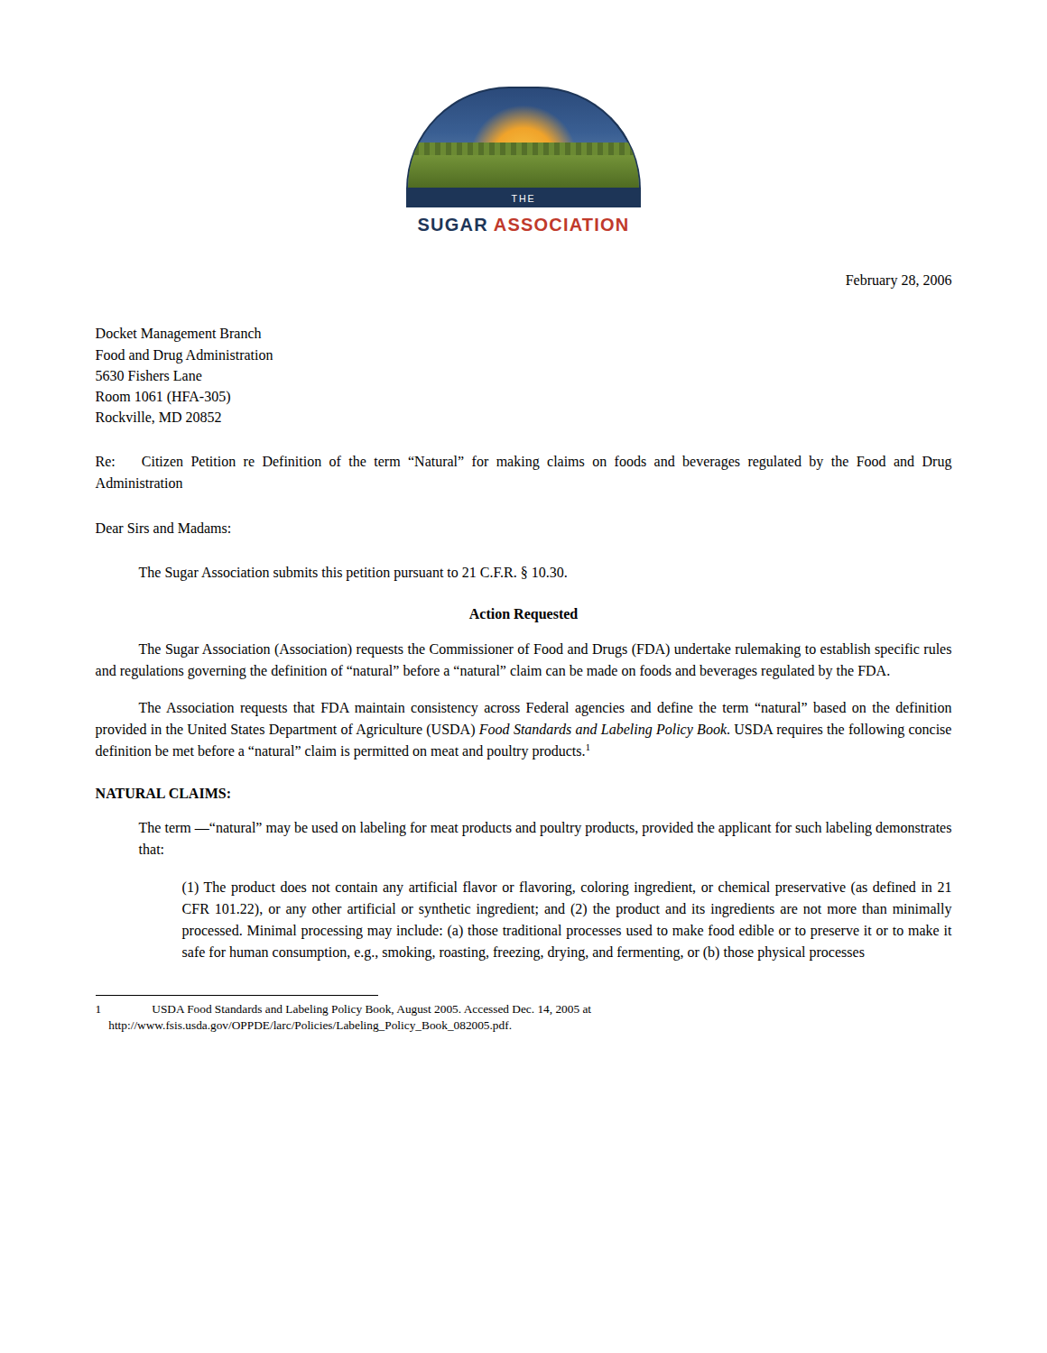The
Sugar Association
February 28, 2006
Docket Management Branch
Food and Drug Administration
5630 Fishers Lane
Room 1061 (HFA-305)
Rockville, MD 20852
Re: Citizen Petition re Definition of the term “Natural” for making claims on foods and beverages regulated by the Food and Drug Administration
Dear Sirs and Madams:
The Sugar Association submits this petition pursuant to 21 C.F.R. § 10.30.
Action Requested
The Sugar Association (Association) requests the Commissioner of Food and Drugs (FDA) undertake rulemaking to establish specific rules and regulations governing the definition of “natural” before a “natural” claim can be made on foods and beverages regulated by the FDA.
The Association requests that FDA maintain consistency across Federal agencies and define the term “natural” based on the definition provided in the United States Department of Agriculture (USDA) Food Standards and Labeling Policy Book. USDA requires the following concise definition be met before a “natural” claim is permitted on meat and poultry products.1
NATURAL CLAIMS:
The term —“natural” may be used on labeling for meat products and poultry products, provided the applicant for such labeling demonstrates that:
(1) The product does not contain any artificial flavor or flavoring, coloring ingredient, or chemical preservative (as defined in 21 CFR 101.22), or any other artificial or synthetic ingredient; and (2) the product and its ingredients are not more than minimally processed. Minimal processing may include: (a) those traditional processes used to make food edible or to preserve it or to make it safe for human consumption, e.g., smoking, roasting, freezing, drying, and fermenting, or (b) those physical processes
1 USDA Food Standards and Labeling Policy Book, August 2005. Accessed Dec. 14, 2005 at http://www.fsis.usda.gov/OPPDE/larc/Policies/Labeling_Policy_Book_082005.pdf.